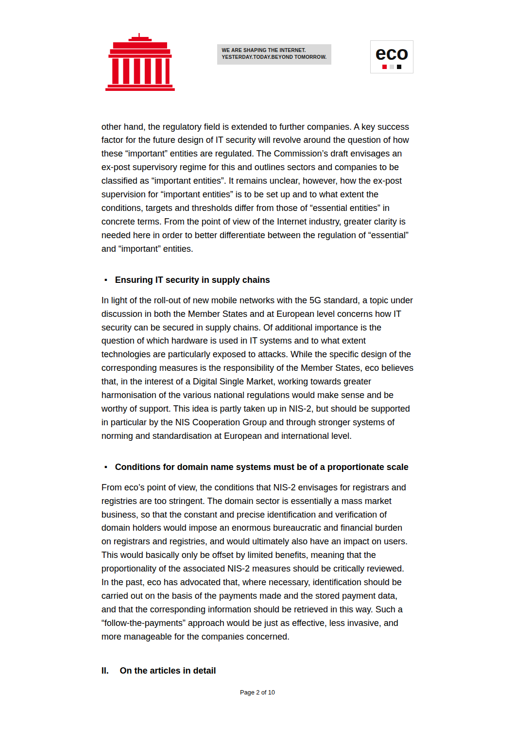WE ARE SHAPING THE INTERNET.
YESTERDAY.TODAY.BEYOND TOMORROW.
eco
other hand, the regulatory field is extended to further companies. A key success factor for the future design of IT security will revolve around the question of how these “important” entities are regulated. The Commission’s draft envisages an ex-post supervisory regime for this and outlines sectors and companies to be classified as “important entities”. It remains unclear, however, how the ex-post supervision for “important entities” is to be set up and to what extent the conditions, targets and thresholds differ from those of “essential entities” in concrete terms. From the point of view of the Internet industry, greater clarity is needed here in order to better differentiate between the regulation of “essential” and “important” entities.
Ensuring IT security in supply chains
In light of the roll-out of new mobile networks with the 5G standard, a topic under discussion in both the Member States and at European level concerns how IT security can be secured in supply chains. Of additional importance is the question of which hardware is used in IT systems and to what extent technologies are particularly exposed to attacks. While the specific design of the corresponding measures is the responsibility of the Member States, eco believes that, in the interest of a Digital Single Market, working towards greater harmonisation of the various national regulations would make sense and be worthy of support. This idea is partly taken up in NIS-2, but should be supported in particular by the NIS Cooperation Group and through stronger systems of norming and standardisation at European and international level.
Conditions for domain name systems must be of a proportionate scale
From eco’s point of view, the conditions that NIS-2 envisages for registrars and registries are too stringent. The domain sector is essentially a mass market business, so that the constant and precise identification and verification of domain holders would impose an enormous bureaucratic and financial burden on registrars and registries, and would ultimately also have an impact on users. This would basically only be offset by limited benefits, meaning that the proportionality of the associated NIS-2 measures should be critically reviewed. In the past, eco has advocated that, where necessary, identification should be carried out on the basis of the payments made and the stored payment data, and that the corresponding information should be retrieved in this way. Such a “follow-the-payments” approach would be just as effective, less invasive, and more manageable for the companies concerned.
II. On the articles in detail
Page 2 of 10